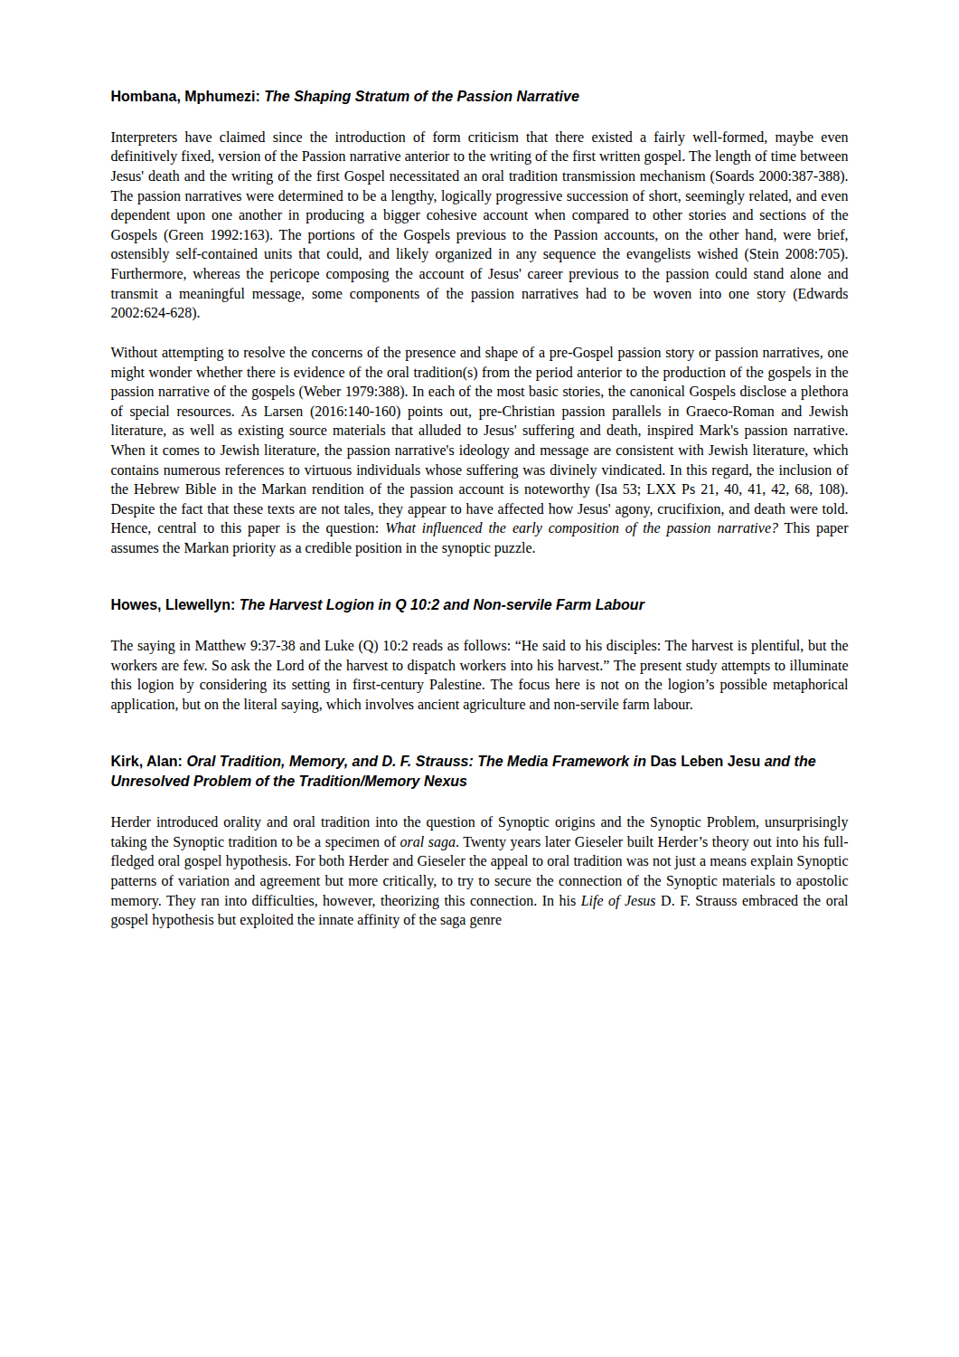Hombana, Mphumezi: The Shaping Stratum of the Passion Narrative
Interpreters have claimed since the introduction of form criticism that there existed a fairly well-formed, maybe even definitively fixed, version of the Passion narrative anterior to the writing of the first written gospel. The length of time between Jesus' death and the writing of the first Gospel necessitated an oral tradition transmission mechanism (Soards 2000:387-388). The passion narratives were determined to be a lengthy, logically progressive succession of short, seemingly related, and even dependent upon one another in producing a bigger cohesive account when compared to other stories and sections of the Gospels (Green 1992:163). The portions of the Gospels previous to the Passion accounts, on the other hand, were brief, ostensibly self-contained units that could, and likely organized in any sequence the evangelists wished (Stein 2008:705). Furthermore, whereas the pericope composing the account of Jesus' career previous to the passion could stand alone and transmit a meaningful message, some components of the passion narratives had to be woven into one story (Edwards 2002:624-628).
Without attempting to resolve the concerns of the presence and shape of a pre-Gospel passion story or passion narratives, one might wonder whether there is evidence of the oral tradition(s) from the period anterior to the production of the gospels in the passion narrative of the gospels (Weber 1979:388). In each of the most basic stories, the canonical Gospels disclose a plethora of special resources. As Larsen (2016:140-160) points out, pre-Christian passion parallels in Graeco-Roman and Jewish literature, as well as existing source materials that alluded to Jesus' suffering and death, inspired Mark's passion narrative. When it comes to Jewish literature, the passion narrative's ideology and message are consistent with Jewish literature, which contains numerous references to virtuous individuals whose suffering was divinely vindicated. In this regard, the inclusion of the Hebrew Bible in the Markan rendition of the passion account is noteworthy (Isa 53; LXX Ps 21, 40, 41, 42, 68, 108). Despite the fact that these texts are not tales, they appear to have affected how Jesus' agony, crucifixion, and death were told. Hence, central to this paper is the question: What influenced the early composition of the passion narrative? This paper assumes the Markan priority as a credible position in the synoptic puzzle.
Howes, Llewellyn: The Harvest Logion in Q 10:2 and Non-servile Farm Labour
The saying in Matthew 9:37-38 and Luke (Q) 10:2 reads as follows: “He said to his disciples: The harvest is plentiful, but the workers are few. So ask the Lord of the harvest to dispatch workers into his harvest.” The present study attempts to illuminate this logion by considering its setting in first-century Palestine. The focus here is not on the logion’s possible metaphorical application, but on the literal saying, which involves ancient agriculture and non-servile farm labour.
Kirk, Alan: Oral Tradition, Memory, and D. F. Strauss: The Media Framework in Das Leben Jesu and the Unresolved Problem of the Tradition/Memory Nexus
Herder introduced orality and oral tradition into the question of Synoptic origins and the Synoptic Problem, unsurprisingly taking the Synoptic tradition to be a specimen of oral saga. Twenty years later Gieseler built Herder’s theory out into his full-fledged oral gospel hypothesis. For both Herder and Gieseler the appeal to oral tradition was not just a means explain Synoptic patterns of variation and agreement but more critically, to try to secure the connection of the Synoptic materials to apostolic memory. They ran into difficulties, however, theorizing this connection. In his Life of Jesus D. F. Strauss embraced the oral gospel hypothesis but exploited the innate affinity of the saga genre